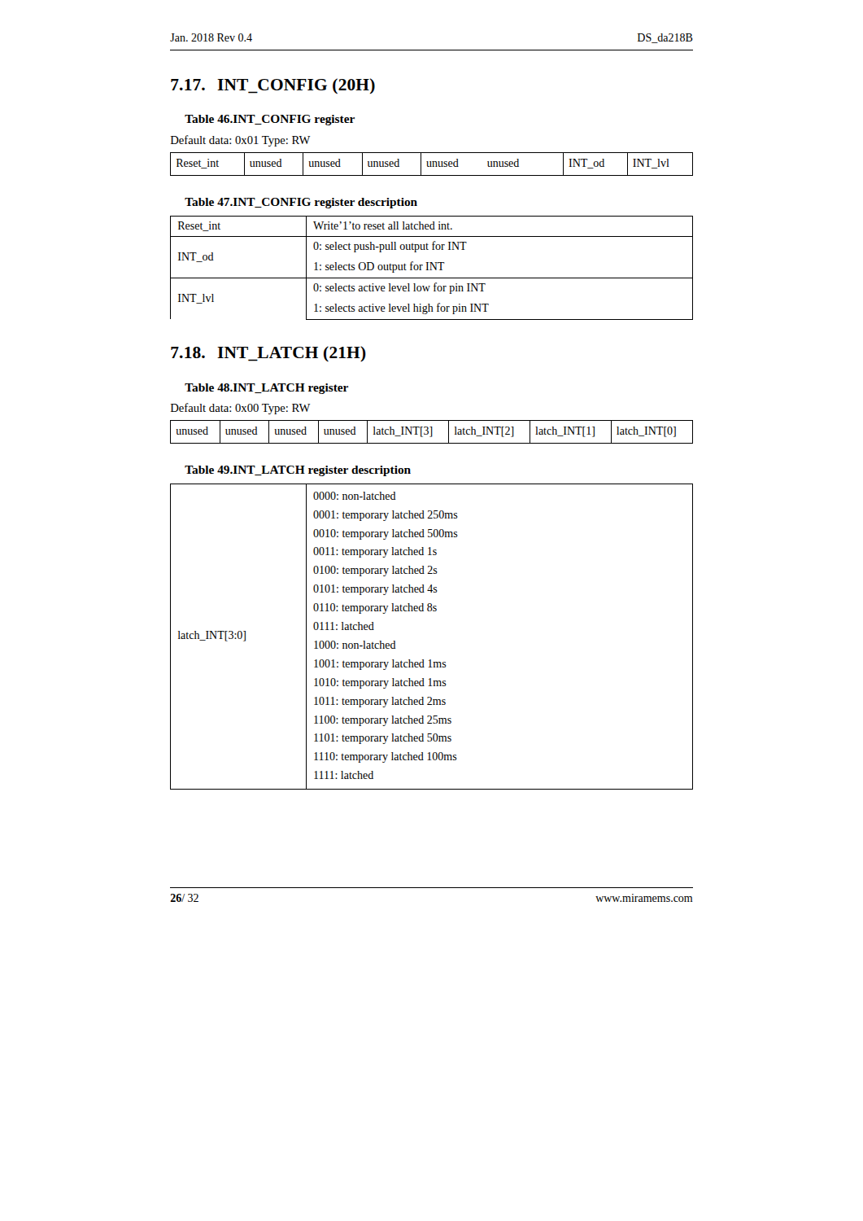Jan. 2018 Rev 0.4
DS_da218B
7.17. INT_CONFIG (20H)
Table 46.INT_CONFIG register
Default data: 0x01 Type: RW
| Reset_int | unused | unused | unused | unused unused | INT_od | INT_lvl |
Table 47.INT_CONFIG register description
| Reset_int | Write’1’to reset all latched int. |
| INT_od | 0: select push-pull output for INT |
| 1: selects OD output for INT |
| INT_lvl | 0: selects active level low for pin INT |
| 1: selects active level high for pin INT |
7.18. INT_LATCH (21H)
Table 48.INT_LATCH register
Default data: 0x00 Type: RW
| unused | unused | unused | unused | latch_INT[3] | latch_INT[2] | latch_INT[1] | latch_INT[0] |
Table 49.INT_LATCH register description
| latch_INT[3:0] | 0000: non-latched 0001: temporary latched 250ms 0010: temporary latched 500ms 0011: temporary latched 1s 0100: temporary latched 2s 0101: temporary latched 4s 0110: temporary latched 8s 0111: latched 1000: non-latched 1001: temporary latched 1ms 1010: temporary latched 1ms 1011: temporary latched 2ms 1100: temporary latched 25ms 1101: temporary latched 50ms 1110: temporary latched 100ms 1111: latched |
26/ 32
www.miramems.com